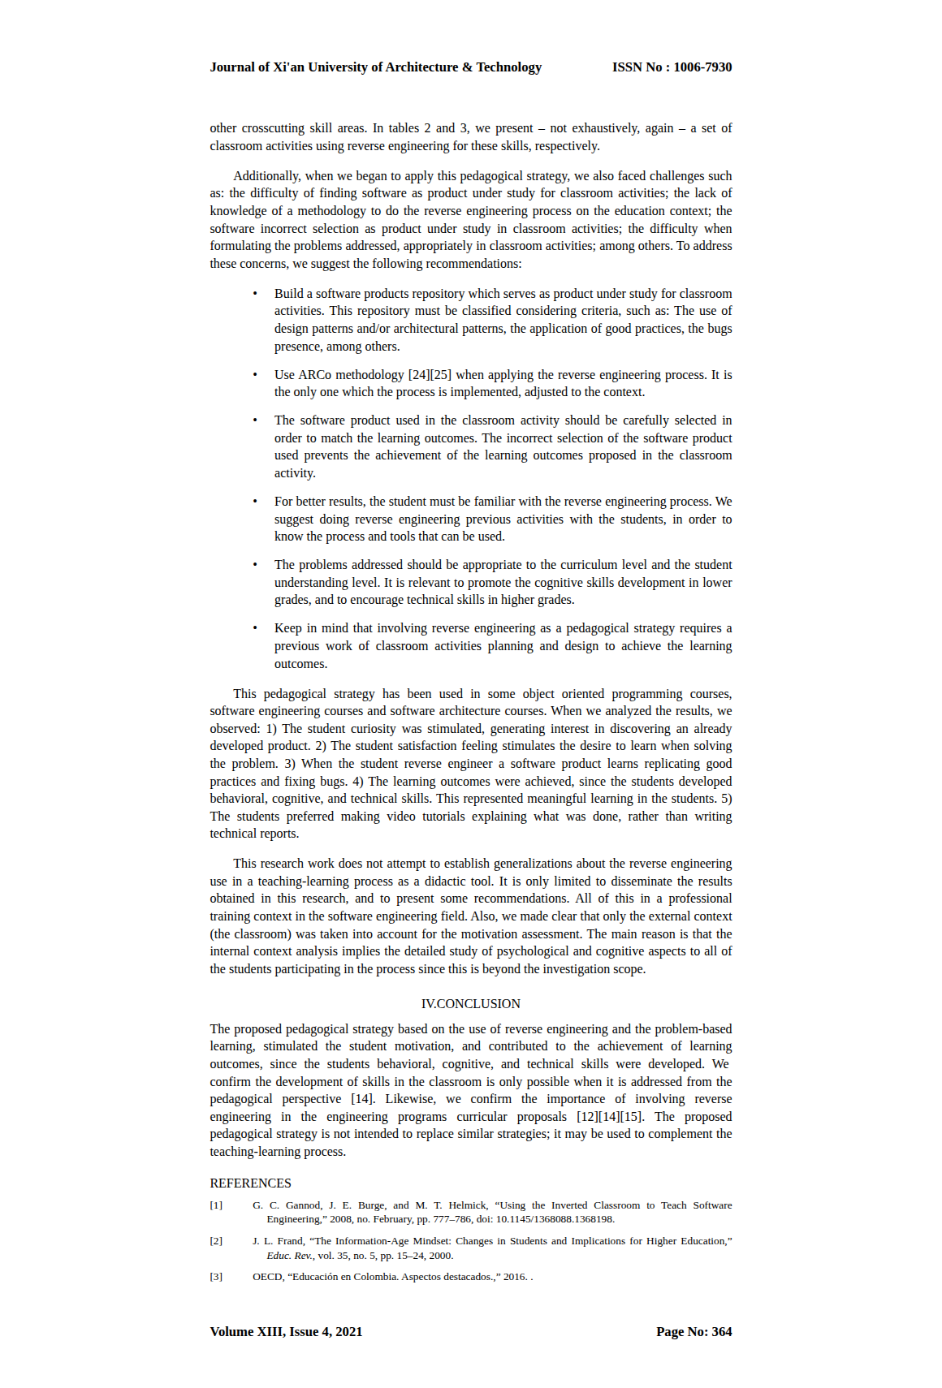Journal of Xi'an University of Architecture & Technology
ISSN No : 1006-7930
other crosscutting skill areas. In tables 2 and 3, we present – not exhaustively, again – a set of classroom activities using reverse engineering for these skills, respectively.
Additionally, when we began to apply this pedagogical strategy, we also faced challenges such as: the difficulty of finding software as product under study for classroom activities; the lack of knowledge of a methodology to do the reverse engineering process on the education context; the software incorrect selection as product under study in classroom activities; the difficulty when formulating the problems addressed, appropriately in classroom activities; among others. To address these concerns, we suggest the following recommendations:
Build a software products repository which serves as product under study for classroom activities. This repository must be classified considering criteria, such as: The use of design patterns and/or architectural patterns, the application of good practices, the bugs presence, among others.
Use ARCo methodology [24][25] when applying the reverse engineering process. It is the only one which the process is implemented, adjusted to the context.
The software product used in the classroom activity should be carefully selected in order to match the learning outcomes. The incorrect selection of the software product used prevents the achievement of the learning outcomes proposed in the classroom activity.
For better results, the student must be familiar with the reverse engineering process. We suggest doing reverse engineering previous activities with the students, in order to know the process and tools that can be used.
The problems addressed should be appropriate to the curriculum level and the student understanding level. It is relevant to promote the cognitive skills development in lower grades, and to encourage technical skills in higher grades.
Keep in mind that involving reverse engineering as a pedagogical strategy requires a previous work of classroom activities planning and design to achieve the learning outcomes.
This pedagogical strategy has been used in some object oriented programming courses, software engineering courses and software architecture courses. When we analyzed the results, we observed: 1) The student curiosity was stimulated, generating interest in discovering an already developed product. 2) The student satisfaction feeling stimulates the desire to learn when solving the problem. 3) When the student reverse engineer a software product learns replicating good practices and fixing bugs. 4) The learning outcomes were achieved, since the students developed behavioral, cognitive, and technical skills. This represented meaningful learning in the students. 5) The students preferred making video tutorials explaining what was done, rather than writing technical reports.
This research work does not attempt to establish generalizations about the reverse engineering use in a teaching-learning process as a didactic tool. It is only limited to disseminate the results obtained in this research, and to present some recommendations. All of this in a professional training context in the software engineering field. Also, we made clear that only the external context (the classroom) was taken into account for the motivation assessment. The main reason is that the internal context analysis implies the detailed study of psychological and cognitive aspects to all of the students participating in the process since this is beyond the investigation scope.
IV.CONCLUSION
The proposed pedagogical strategy based on the use of reverse engineering and the problem-based learning, stimulated the student motivation, and contributed to the achievement of learning outcomes, since the students behavioral, cognitive, and technical skills were developed. We confirm the development of skills in the classroom is only possible when it is addressed from the pedagogical perspective [14]. Likewise, we confirm the importance of involving reverse engineering in the engineering programs curricular proposals [12][14][15]. The proposed pedagogical strategy is not intended to replace similar strategies; it may be used to complement the teaching-learning process.
REFERENCES
[1] G. C. Gannod, J. E. Burge, and M. T. Helmick, “Using the Inverted Classroom to Teach Software Engineering,” 2008, no. February, pp. 777–786, doi: 10.1145/1368088.1368198.
[2] J. L. Frand, “The Information-Age Mindset: Changes in Students and Implications for Higher Education,” Educ. Rev., vol. 35, no. 5, pp. 15–24, 2000.
[3] OECD, “Educación en Colombia. Aspectos destacados.,” 2016. .
Volume XIII, Issue 4, 2021
Page No: 364